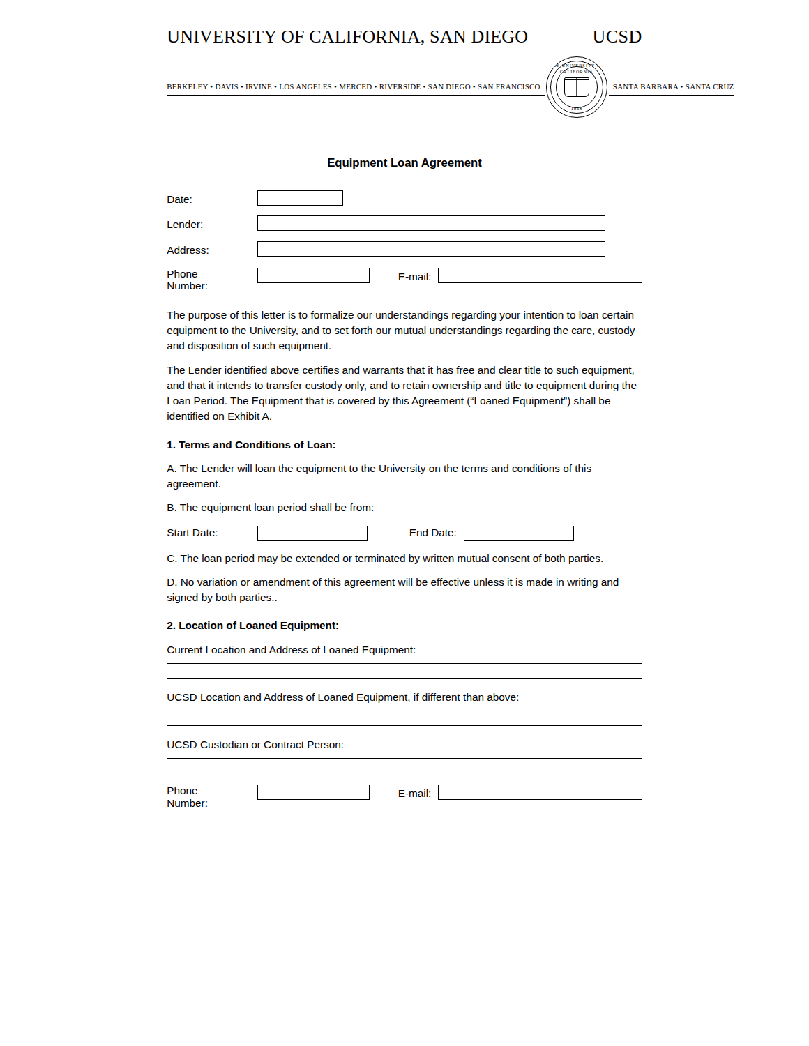UNIVERSITY OF CALIFORNIA, SAN DIEGO
UCSD
BERKELEY • DAVIS • IRVINE • LOS ANGELES • MERCED • RIVERSIDE • SAN DIEGO • SAN FRANCISCO
THE UNIVERSITY OF CALIFORNIA
1868
SANTA BARBARA • SANTA CRUZ
Equipment Loan Agreement
Date:
Lender:
Address:
Phone
Number:
E-mail:
The purpose of this letter is to formalize our understandings regarding your intention to loan certain equipment to the University, and to set forth our mutual understandings regarding the care, custody and disposition of such equipment.
The Lender identified above certifies and warrants that it has free and clear title to such equipment, and that it intends to transfer custody only, and to retain ownership and title to equipment during the Loan Period. The Equipment that is covered by this Agreement (“Loaned Equipment”) shall be identified on Exhibit A.
1. Terms and Conditions of Loan:
A. The Lender will loan the equipment to the University on the terms and conditions of this agreement.
B. The equipment loan period shall be from:
Start Date:
End Date:
C. The loan period may be extended or terminated by written mutual consent of both parties.
D. No variation or amendment of this agreement will be effective unless it is made in writing and signed by both parties..
2. Location of Loaned Equipment:
Current Location and Address of Loaned Equipment:
UCSD Location and Address of Loaned Equipment, if different than above:
UCSD Custodian or Contract Person:
Phone
Number:
E-mail: